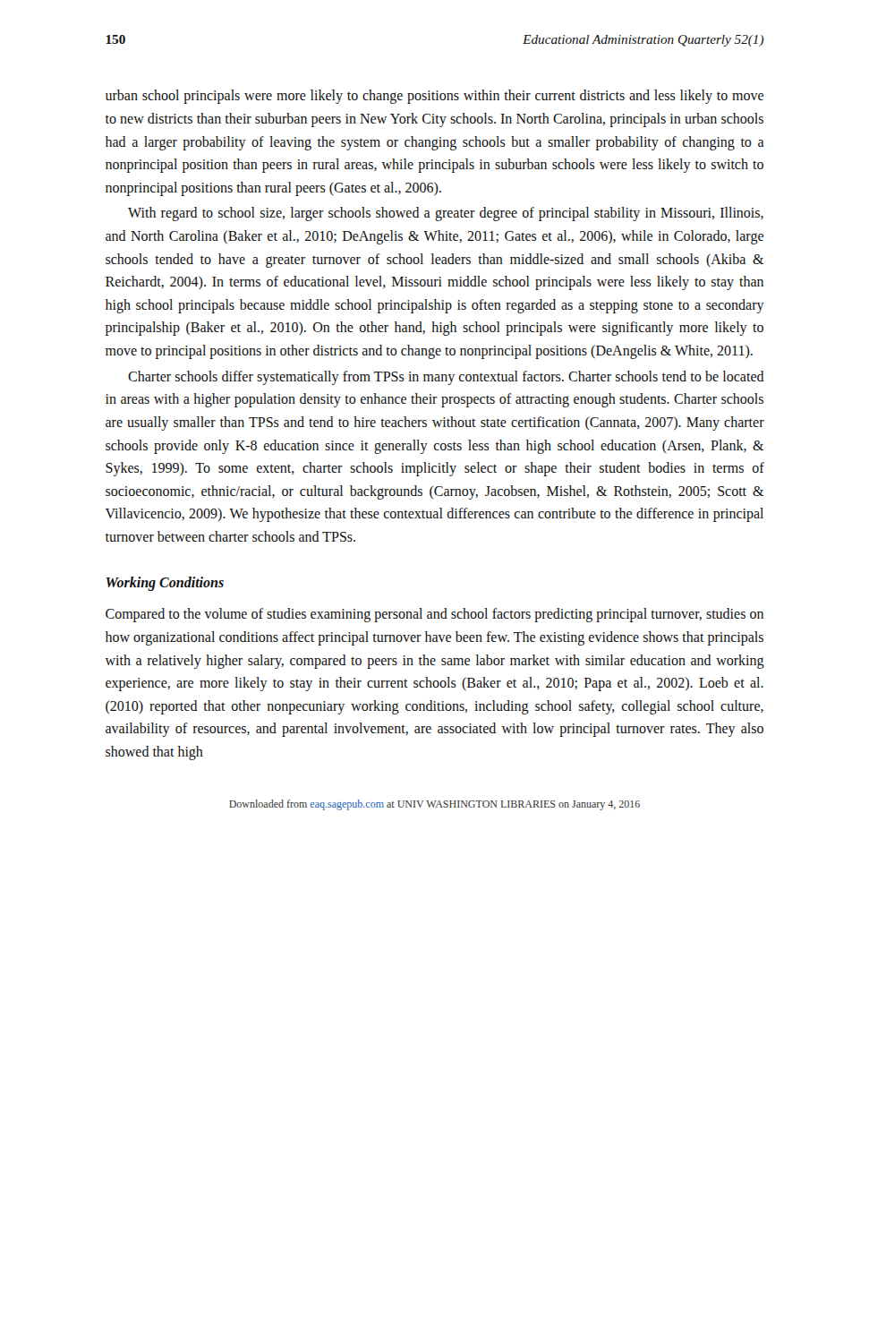150 Educational Administration Quarterly 52(1)
urban school principals were more likely to change positions within their current districts and less likely to move to new districts than their suburban peers in New York City schools. In North Carolina, principals in urban schools had a larger probability of leaving the system or changing schools but a smaller probability of changing to a nonprincipal position than peers in rural areas, while principals in suburban schools were less likely to switch to nonprincipal positions than rural peers (Gates et al., 2006).
With regard to school size, larger schools showed a greater degree of principal stability in Missouri, Illinois, and North Carolina (Baker et al., 2010; DeAngelis & White, 2011; Gates et al., 2006), while in Colorado, large schools tended to have a greater turnover of school leaders than middle-sized and small schools (Akiba & Reichardt, 2004). In terms of educational level, Missouri middle school principals were less likely to stay than high school principals because middle school principalship is often regarded as a stepping stone to a secondary principalship (Baker et al., 2010). On the other hand, high school principals were significantly more likely to move to principal positions in other districts and to change to nonprincipal positions (DeAngelis & White, 2011).
Charter schools differ systematically from TPSs in many contextual factors. Charter schools tend to be located in areas with a higher population density to enhance their prospects of attracting enough students. Charter schools are usually smaller than TPSs and tend to hire teachers without state certification (Cannata, 2007). Many charter schools provide only K-8 education since it generally costs less than high school education (Arsen, Plank, & Sykes, 1999). To some extent, charter schools implicitly select or shape their student bodies in terms of socioeconomic, ethnic/racial, or cultural backgrounds (Carnoy, Jacobsen, Mishel, & Rothstein, 2005; Scott & Villavicencio, 2009). We hypothesize that these contextual differences can contribute to the difference in principal turnover between charter schools and TPSs.
Working Conditions
Compared to the volume of studies examining personal and school factors predicting principal turnover, studies on how organizational conditions affect principal turnover have been few. The existing evidence shows that principals with a relatively higher salary, compared to peers in the same labor market with similar education and working experience, are more likely to stay in their current schools (Baker et al., 2010; Papa et al., 2002). Loeb et al. (2010) reported that other nonpecuniary working conditions, including school safety, collegial school culture, availability of resources, and parental involvement, are associated with low principal turnover rates. They also showed that high
Downloaded from eaq.sagepub.com at UNIV WASHINGTON LIBRARIES on January 4, 2016